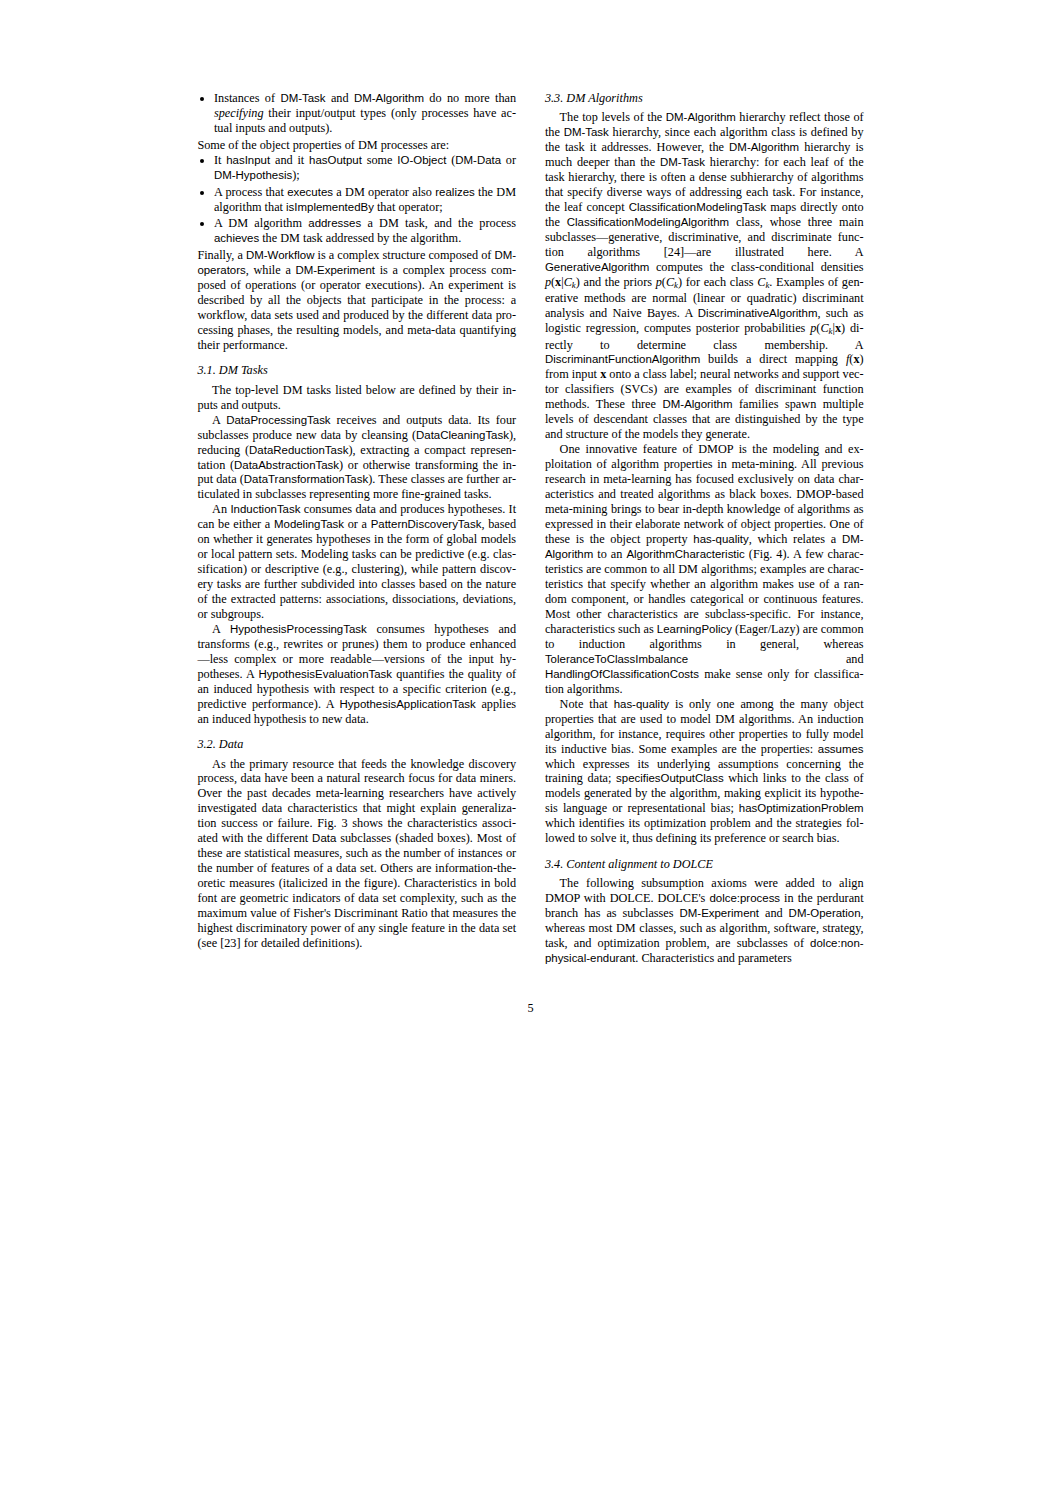Instances of DM-Task and DM-Algorithm do no more than specifying their input/output types (only processes have actual inputs and outputs).
Some of the object properties of DM processes are:
It hasInput and it hasOutput some IO-Object (DM-Data or DM-Hypothesis);
A process that executes a DM operator also realizes the DM algorithm that isImplementedBy that operator;
A DM algorithm addresses a DM task, and the process achieves the DM task addressed by the algorithm.
Finally, a DM-Workflow is a complex structure composed of DM-operators, while a DM-Experiment is a complex process composed of operations (or operator executions). An experiment is described by all the objects that participate in the process: a workflow, data sets used and produced by the different data processing phases, the resulting models, and meta-data quantifying their performance.
3.1. DM Tasks
The top-level DM tasks listed below are defined by their inputs and outputs.
A DataProcessingTask receives and outputs data. Its four subclasses produce new data by cleansing (DataCleaningTask), reducing (DataReductionTask), extracting a compact representation (DataAbstractionTask) or otherwise transforming the input data (DataTransformationTask). These classes are further articulated in subclasses representing more fine-grained tasks.
An InductionTask consumes data and produces hypotheses. It can be either a ModelingTask or a PatternDiscoveryTask, based on whether it generates hypotheses in the form of global models or local pattern sets. Modeling tasks can be predictive (e.g. classification) or descriptive (e.g., clustering), while pattern discovery tasks are further subdivided into classes based on the nature of the extracted patterns: associations, dissociations, deviations, or subgroups.
A HypothesisProcessingTask consumes hypotheses and transforms (e.g., rewrites or prunes) them to produce enhanced—less complex or more readable—versions of the input hypotheses. A HypothesisEvaluationTask quantifies the quality of an induced hypothesis with respect to a specific criterion (e.g., predictive performance). A HypothesisApplicationTask applies an induced hypothesis to new data.
3.2. Data
As the primary resource that feeds the knowledge discovery process, data have been a natural research focus for data miners. Over the past decades meta-learning researchers have actively investigated data characteristics that might explain generalization success or failure. Fig. 3 shows the characteristics associated with the different Data subclasses (shaded boxes). Most of these are statistical measures, such as the number of instances or the number of features of a data set. Others are information-theoretic measures (italicized in the figure). Characteristics in bold font are geometric indicators of data set complexity, such as the maximum value of Fisher's Discriminant Ratio that measures the highest discriminatory power of any single feature in the data set (see [23] for detailed definitions).
3.3. DM Algorithms
The top levels of the DM-Algorithm hierarchy reflect those of the DM-Task hierarchy, since each algorithm class is defined by the task it addresses. However, the DM-Algorithm hierarchy is much deeper than the DM-Task hierarchy: for each leaf of the task hierarchy, there is often a dense subhierarchy of algorithms that specify diverse ways of addressing each task. For instance, the leaf concept ClassificationModelingTask maps directly onto the ClassificationModelingAlgorithm class, whose three main subclasses—generative, discriminative, and discriminate function algorithms [24]—are illustrated here. A GenerativeAlgorithm computes the class-conditional densities p(x|Ck) and the priors p(Ck) for each class Ck. Examples of generative methods are normal (linear or quadratic) discriminant analysis and Naive Bayes. A DiscriminativeAlgorithm, such as logistic regression, computes posterior probabilities p(Ck|x) directly to determine class membership. A DiscriminantFunctionAlgorithm builds a direct mapping f(x) from input x onto a class label; neural networks and support vector classifiers (SVCs) are examples of discriminant function methods. These three DM-Algorithm families spawn multiple levels of descendant classes that are distinguished by the type and structure of the models they generate.
One innovative feature of DMOP is the modeling and exploitation of algorithm properties in meta-mining. All previous research in meta-learning has focused exclusively on data characteristics and treated algorithms as black boxes. DMOP-based meta-mining brings to bear in-depth knowledge of algorithms as expressed in their elaborate network of object properties. One of these is the object property has-quality, which relates a DM-Algorithm to an AlgorithmCharacteristic (Fig. 4). A few characteristics are common to all DM algorithms; examples are characteristics that specify whether an algorithm makes use of a random component, or handles categorical or continuous features. Most other characteristics are subclass-specific. For instance, characteristics such as LearningPolicy (Eager/Lazy) are common to induction algorithms in general, whereas ToleranceToClassImbalance and HandlingOfClassificationCosts make sense only for classification algorithms.
Note that has-quality is only one among the many object properties that are used to model DM algorithms. An induction algorithm, for instance, requires other properties to fully model its inductive bias. Some examples are the properties: assumes which expresses its underlying assumptions concerning the training data; specifiesOutputClass which links to the class of models generated by the algorithm, making explicit its hypothesis language or representational bias; hasOptimizationProblem which identifies its optimization problem and the strategies followed to solve it, thus defining its preference or search bias.
3.4. Content alignment to DOLCE
The following subsumption axioms were added to align DMOP with DOLCE. DOLCE's dolce:process in the perdurant branch has as subclasses DM-Experiment and DM-Operation, whereas most DM classes, such as algorithm, software, strategy, task, and optimization problem, are subclasses of dolce:non-physical-endurant. Characteristics and parameters
5